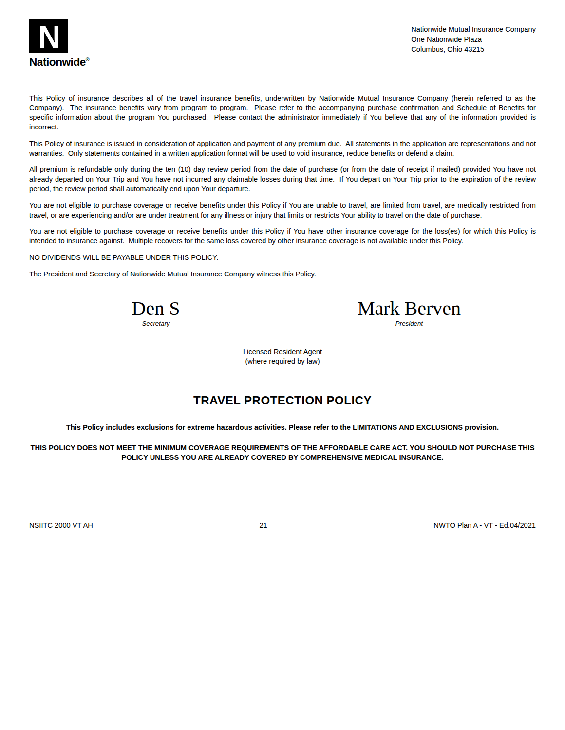N
Nationwide®
Nationwide Mutual Insurance Company
One Nationwide Plaza
Columbus, Ohio 43215
This Policy of insurance describes all of the travel insurance benefits, underwritten by Nationwide Mutual Insurance Company (herein referred to as the Company). The insurance benefits vary from program to program. Please refer to the accompanying purchase confirmation and Schedule of Benefits for specific information about the program You purchased. Please contact the administrator immediately if You believe that any of the information provided is incorrect.
This Policy of insurance is issued in consideration of application and payment of any premium due. All statements in the application are representations and not warranties. Only statements contained in a written application format will be used to void insurance, reduce benefits or defend a claim.
All premium is refundable only during the ten (10) day review period from the date of purchase (or from the date of receipt if mailed) provided You have not already departed on Your Trip and You have not incurred any claimable losses during that time. If You depart on Your Trip prior to the expiration of the review period, the review period shall automatically end upon Your departure.
You are not eligible to purchase coverage or receive benefits under this Policy if You are unable to travel, are limited from travel, are medically restricted from travel, or are experiencing and/or are under treatment for any illness or injury that limits or restricts Your ability to travel on the date of purchase.
You are not eligible to purchase coverage or receive benefits under this Policy if You have other insurance coverage for the loss(es) for which this Policy is intended to insurance against. Multiple recovers for the same loss covered by other insurance coverage is not available under this Policy.
NO DIVIDENDS WILL BE PAYABLE UNDER THIS POLICY.
The President and Secretary of Nationwide Mutual Insurance Company witness this Policy.
Den S
Secretary
Mark Berven
President
Licensed Resident Agent
(where required by law)
TRAVEL PROTECTION POLICY
This Policy includes exclusions for extreme hazardous activities. Please refer to the LIMITATIONS AND EXCLUSIONS provision.
THIS POLICY DOES NOT MEET THE MINIMUM COVERAGE REQUIREMENTS OF THE AFFORDABLE CARE ACT. YOU SHOULD NOT PURCHASE THIS POLICY UNLESS YOU ARE ALREADY COVERED BY COMPREHENSIVE MEDICAL INSURANCE.
NSIITC 2000 VT AH
21
NWTO Plan A - VT - Ed.04/2021